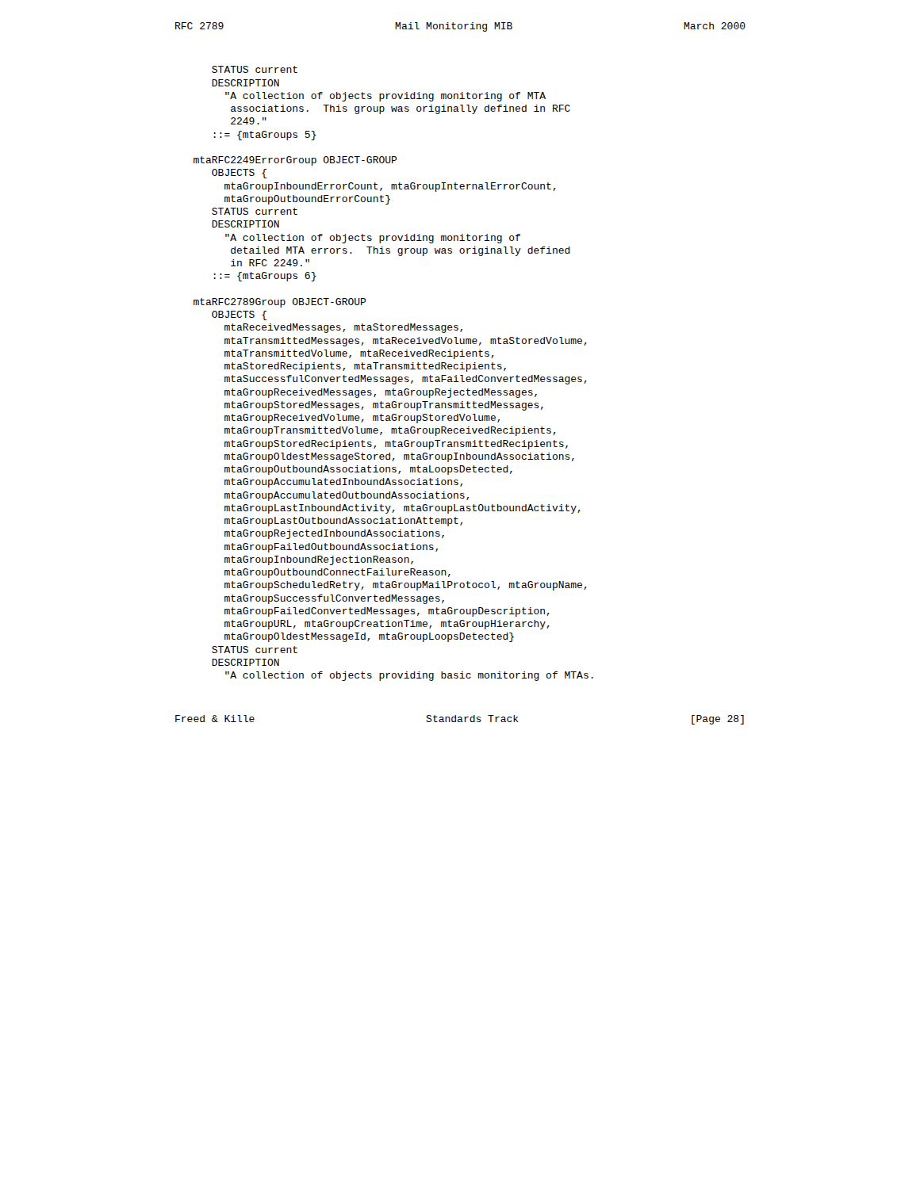RFC 2789 Mail Monitoring MIB March 2000
      STATUS current
      DESCRIPTION
        "A collection of objects providing monitoring of MTA
         associations.  This group was originally defined in RFC
         2249."
      ::= {mtaGroups 5}

   mtaRFC2249ErrorGroup OBJECT-GROUP
      OBJECTS {
        mtaGroupInboundErrorCount, mtaGroupInternalErrorCount,
        mtaGroupOutboundErrorCount}
      STATUS current
      DESCRIPTION
        "A collection of objects providing monitoring of
         detailed MTA errors.  This group was originally defined
         in RFC 2249."
      ::= {mtaGroups 6}

   mtaRFC2789Group OBJECT-GROUP
      OBJECTS {
        mtaReceivedMessages, mtaStoredMessages,
        mtaTransmittedMessages, mtaReceivedVolume, mtaStoredVolume,
        mtaTransmittedVolume, mtaReceivedRecipients,
        mtaStoredRecipients, mtaTransmittedRecipients,
        mtaSuccessfulConvertedMessages, mtaFailedConvertedMessages,
        mtaGroupReceivedMessages, mtaGroupRejectedMessages,
        mtaGroupStoredMessages, mtaGroupTransmittedMessages,
        mtaGroupReceivedVolume, mtaGroupStoredVolume,
        mtaGroupTransmittedVolume, mtaGroupReceivedRecipients,
        mtaGroupStoredRecipients, mtaGroupTransmittedRecipients,
        mtaGroupOldestMessageStored, mtaGroupInboundAssociations,
        mtaGroupOutboundAssociations, mtaLoopsDetected,
        mtaGroupAccumulatedInboundAssociations,
        mtaGroupAccumulatedOutboundAssociations,
        mtaGroupLastInboundActivity, mtaGroupLastOutboundActivity,
        mtaGroupLastOutboundAssociationAttempt,
        mtaGroupRejectedInboundAssociations,
        mtaGroupFailedOutboundAssociations,
        mtaGroupInboundRejectionReason,
        mtaGroupOutboundConnectFailureReason,
        mtaGroupScheduledRetry, mtaGroupMailProtocol, mtaGroupName,
        mtaGroupSuccessfulConvertedMessages,
        mtaGroupFailedConvertedMessages, mtaGroupDescription,
        mtaGroupURL, mtaGroupCreationTime, mtaGroupHierarchy,
        mtaGroupOldestMessageId, mtaGroupLoopsDetected}
      STATUS current
      DESCRIPTION
        "A collection of objects providing basic monitoring of MTAs.
Freed & Kille Standards Track [Page 28]